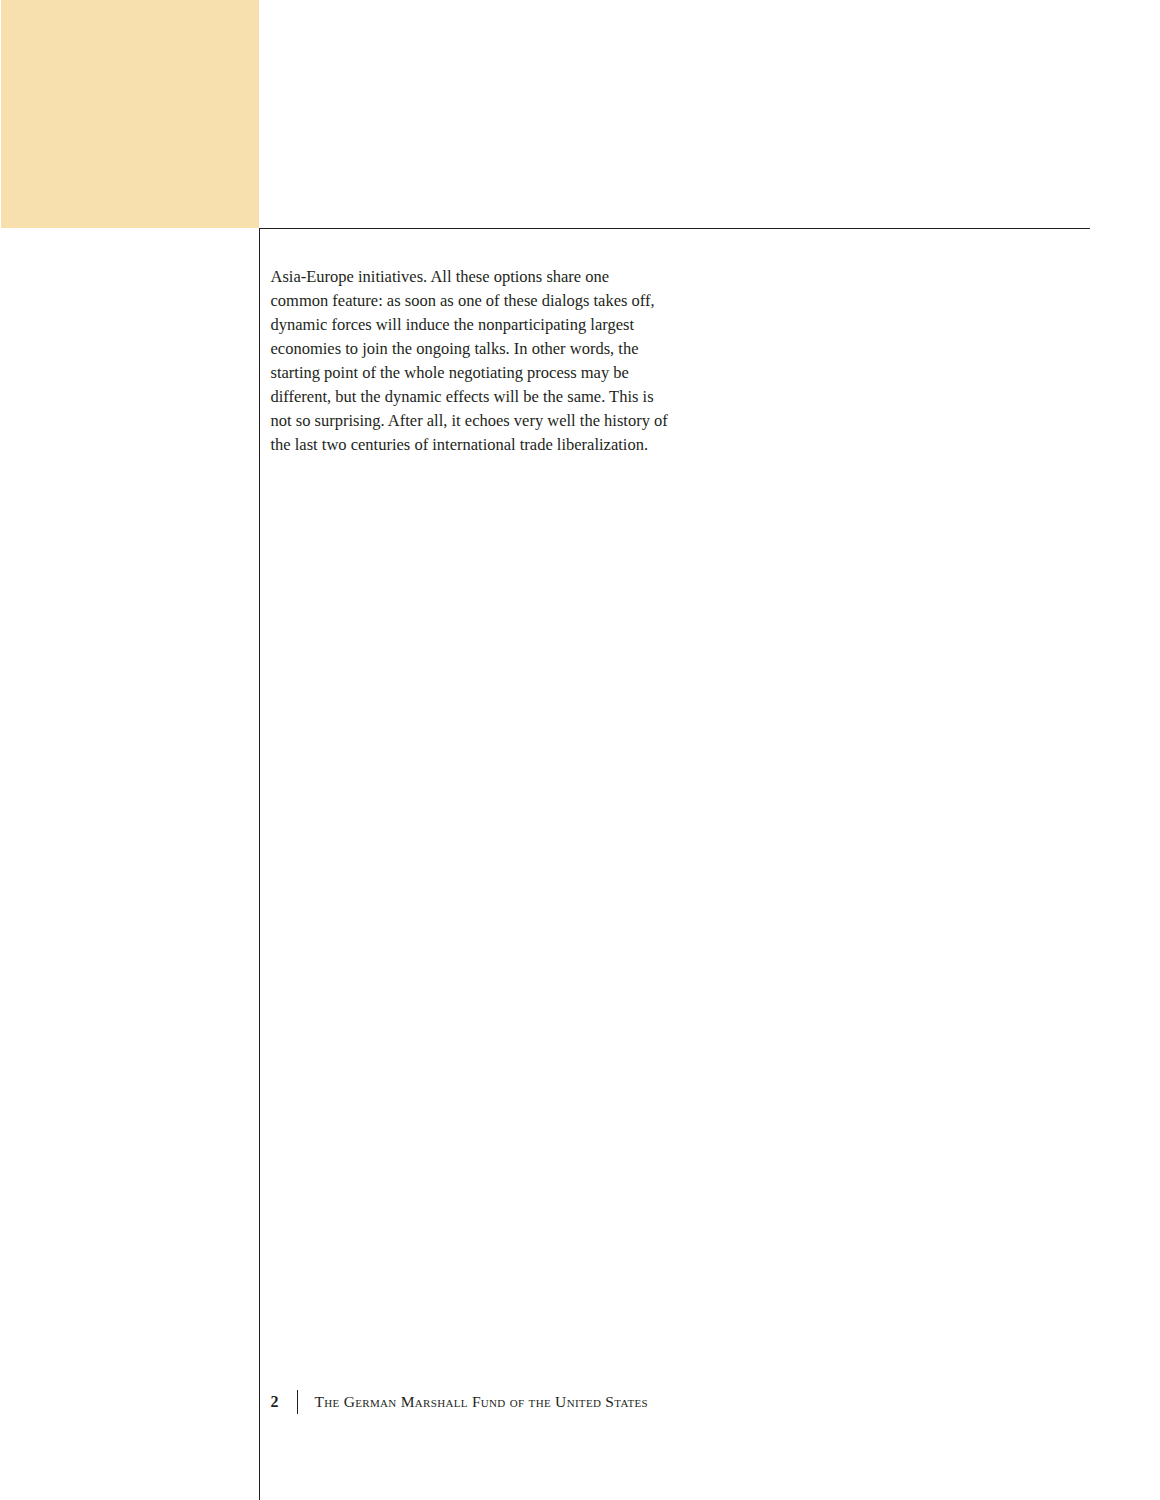Asia-Europe initiatives. All these options share one common feature: as soon as one of these dialogs takes off, dynamic forces will induce the nonparticipating largest economies to join the ongoing talks. In other words, the starting point of the whole negotiating process may be different, but the dynamic effects will be the same. This is not so surprising. After all, it echoes very well the history of the last two centuries of international trade liberalization.
2
The German Marshall Fund of the United States